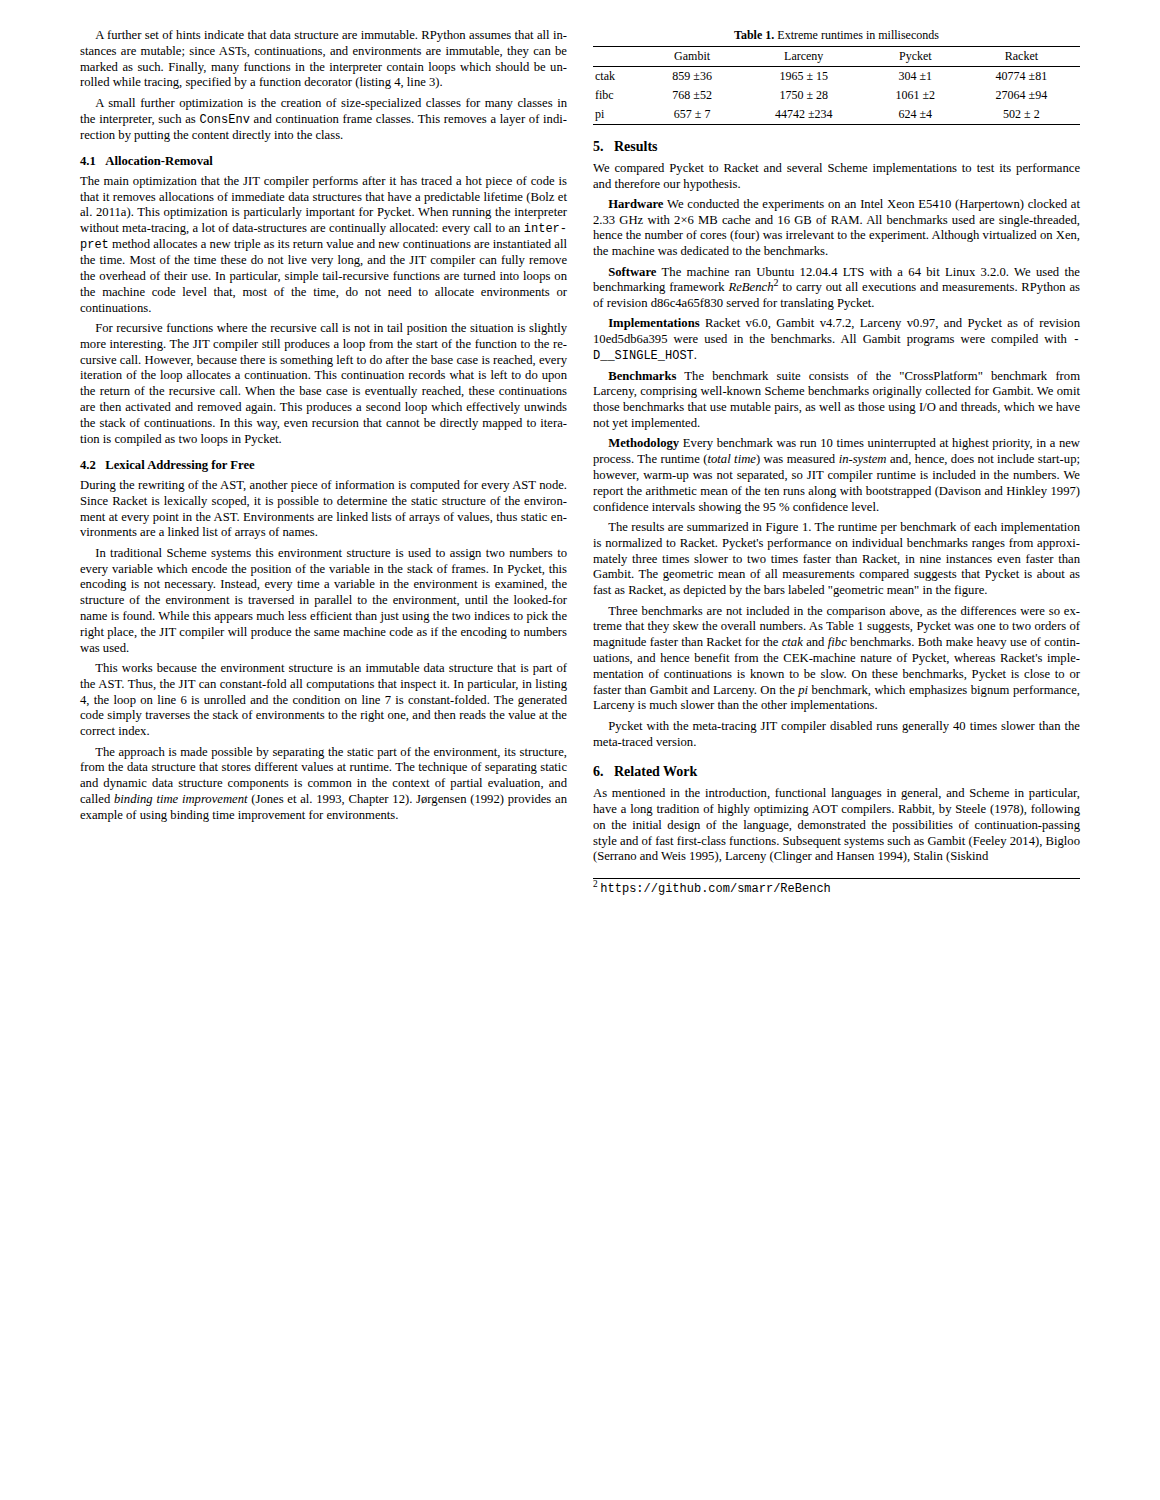A further set of hints indicate that data structure are immutable. RPython assumes that all instances are mutable; since ASTs, continuations, and environments are immutable, they can be marked as such. Finally, many functions in the interpreter contain loops which should be unrolled while tracing, specified by a function decorator (listing 4, line 3).
A small further optimization is the creation of size-specialized classes for many classes in the interpreter, such as ConsEnv and continuation frame classes. This removes a layer of indirection by putting the content directly into the class.
4.1 Allocation-Removal
The main optimization that the JIT compiler performs after it has traced a hot piece of code is that it removes allocations of immediate data structures that have a predictable lifetime (Bolz et al. 2011a). This optimization is particularly important for Pycket. When running the interpreter without meta-tracing, a lot of data-structures are continually allocated: every call to an interpret method allocates a new triple as its return value and new continuations are instantiated all the time. Most of the time these do not live very long, and the JIT compiler can fully remove the overhead of their use. In particular, simple tail-recursive functions are turned into loops on the machine code level that, most of the time, do not need to allocate environments or continuations.
For recursive functions where the recursive call is not in tail position the situation is slightly more interesting. The JIT compiler still produces a loop from the start of the function to the recursive call. However, because there is something left to do after the base case is reached, every iteration of the loop allocates a continuation. This continuation records what is left to do upon the return of the recursive call. When the base case is eventually reached, these continuations are then activated and removed again. This produces a second loop which effectively unwinds the stack of continuations. In this way, even recursion that cannot be directly mapped to iteration is compiled as two loops in Pycket.
4.2 Lexical Addressing for Free
During the rewriting of the AST, another piece of information is computed for every AST node. Since Racket is lexically scoped, it is possible to determine the static structure of the environment at every point in the AST. Environments are linked lists of arrays of values, thus static environments are a linked list of arrays of names.
In traditional Scheme systems this environment structure is used to assign two numbers to every variable which encode the position of the variable in the stack of frames. In Pycket, this encoding is not necessary. Instead, every time a variable in the environment is examined, the structure of the environment is traversed in parallel to the environment, until the looked-for name is found. While this appears much less efficient than just using the two indices to pick the right place, the JIT compiler will produce the same machine code as if the encoding to numbers was used.
This works because the environment structure is an immutable data structure that is part of the AST. Thus, the JIT can constant-fold all computations that inspect it. In particular, in listing 4, the loop on line 6 is unrolled and the condition on line 7 is constant-folded. The generated code simply traverses the stack of environments to the right one, and then reads the value at the correct index.
The approach is made possible by separating the static part of the environment, its structure, from the data structure that stores different values at runtime. The technique of separating static and dynamic data structure components is common in the context of partial evaluation, and called binding time improvement (Jones et al. 1993, Chapter 12). Jørgensen (1992) provides an example of using binding time improvement for environments.
Table 1. Extreme runtimes in milliseconds
| | Gambit | Larceny | Pycket | Racket |
| --- | --- | --- | --- | --- |
| ctak | 859 ±36 | 1965 ± 15 | 304 ±1 | 40774 ±81 |
| fibc | 768 ±52 | 1750 ± 28 | 1061 ±2 | 27064 ±94 |
| pi | 657 ± 7 | 44742 ±234 | 624 ±4 | 502 ± 2 |
5. Results
We compared Pycket to Racket and several Scheme implementations to test its performance and therefore our hypothesis.
Hardware We conducted the experiments on an Intel Xeon E5410 (Harpertown) clocked at 2.33 GHz with 2×6 MB cache and 16 GB of RAM. All benchmarks used are single-threaded, hence the number of cores (four) was irrelevant to the experiment. Although virtualized on Xen, the machine was dedicated to the benchmarks.
Software The machine ran Ubuntu 12.04.4 LTS with a 64 bit Linux 3.2.0. We used the benchmarking framework ReBench2 to carry out all executions and measurements. RPython as of revision d86c4a65f830 served for translating Pycket.
Implementations Racket v6.0, Gambit v4.7.2, Larceny v0.97, and Pycket as of revision 10ed5db6a395 were used in the benchmarks. All Gambit programs were compiled with -D__SINGLE_HOST.
Benchmarks The benchmark suite consists of the "CrossPlatform" benchmark from Larceny, comprising well-known Scheme benchmarks originally collected for Gambit. We omit those benchmarks that use mutable pairs, as well as those using I/O and threads, which we have not yet implemented.
Methodology Every benchmark was run 10 times uninterrupted at highest priority, in a new process. The runtime (total time) was measured in-system and, hence, does not include start-up; however, warm-up was not separated, so JIT compiler runtime is included in the numbers. We report the arithmetic mean of the ten runs along with bootstrapped (Davison and Hinkley 1997) confidence intervals showing the 95 % confidence level.
The results are summarized in Figure 1. The runtime per benchmark of each implementation is normalized to Racket. Pycket's performance on individual benchmarks ranges from approximately three times slower to two times faster than Racket, in nine instances even faster than Gambit. The geometric mean of all measurements compared suggests that Pycket is about as fast as Racket, as depicted by the bars labeled "geometric mean" in the figure.
Three benchmarks are not included in the comparison above, as the differences were so extreme that they skew the overall numbers. As Table 1 suggests, Pycket was one to two orders of magnitude faster than Racket for the ctak and fibc benchmarks. Both make heavy use of continuations, and hence benefit from the CEK-machine nature of Pycket, whereas Racket's implementation of continuations is known to be slow. On these benchmarks, Pycket is close to or faster than Gambit and Larceny. On the pi benchmark, which emphasizes bignum performance, Larceny is much slower than the other implementations.
Pycket with the meta-tracing JIT compiler disabled runs generally 40 times slower than the meta-traced version.
6. Related Work
As mentioned in the introduction, functional languages in general, and Scheme in particular, have a long tradition of highly optimizing AOT compilers. Rabbit, by Steele (1978), following on the initial design of the language, demonstrated the possibilities of continuation-passing style and of fast first-class functions. Subsequent systems such as Gambit (Feeley 2014), Bigloo (Serrano and Weis 1995), Larceny (Clinger and Hansen 1994), Stalin (Siskind
2 https://github.com/smarr/ReBench